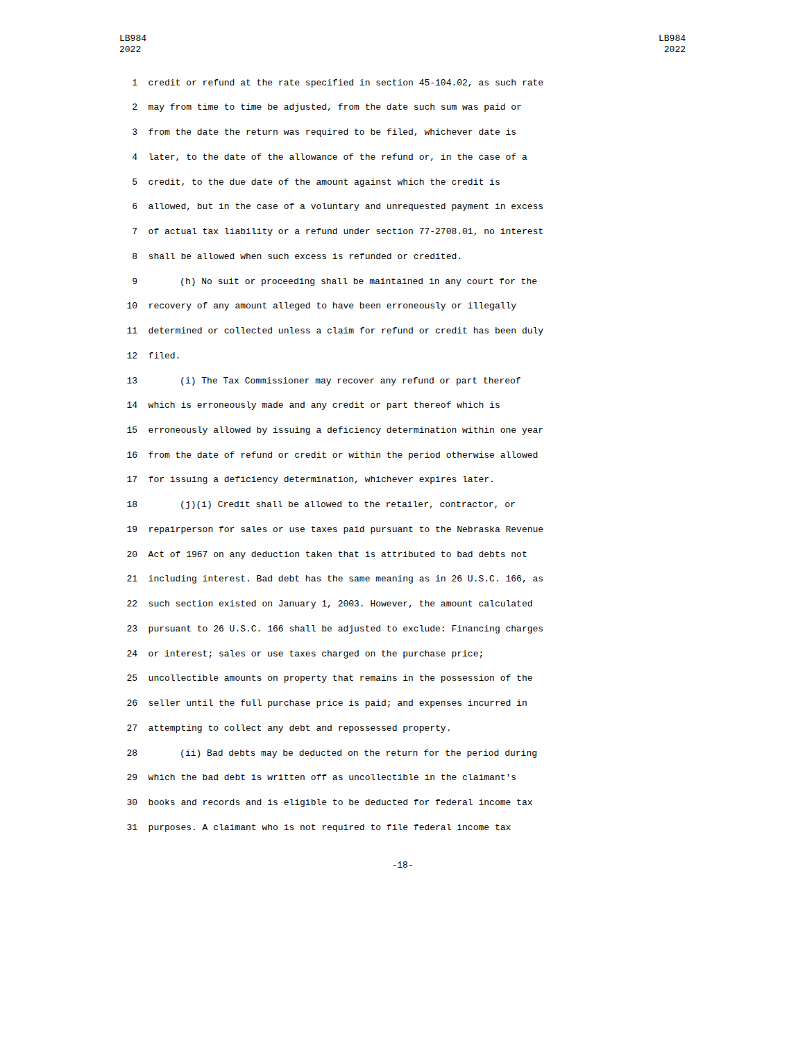LB984 2022
LB984 2022
credit or refund at the rate specified in section 45-104.02, as such rate
may from time to time be adjusted, from the date such sum was paid or
from the date the return was required to be filed, whichever date is
later, to the date of the allowance of the refund or, in the case of a
credit, to the due date of the amount against which the credit is
allowed, but in the case of a voluntary and unrequested payment in excess
of actual tax liability or a refund under section 77-2708.01, no interest
shall be allowed when such excess is refunded or credited.
(h) No suit or proceeding shall be maintained in any court for the
recovery of any amount alleged to have been erroneously or illegally
determined or collected unless a claim for refund or credit has been duly
filed.
(i) The Tax Commissioner may recover any refund or part thereof
which is erroneously made and any credit or part thereof which is
erroneously allowed by issuing a deficiency determination within one year
from the date of refund or credit or within the period otherwise allowed
for issuing a deficiency determination, whichever expires later.
(j)(i) Credit shall be allowed to the retailer, contractor, or
repairperson for sales or use taxes paid pursuant to the Nebraska Revenue
Act of 1967 on any deduction taken that is attributed to bad debts not
including interest. Bad debt has the same meaning as in 26 U.S.C. 166, as
such section existed on January 1, 2003. However, the amount calculated
pursuant to 26 U.S.C. 166 shall be adjusted to exclude: Financing charges
or interest; sales or use taxes charged on the purchase price;
uncollectible amounts on property that remains in the possession of the
seller until the full purchase price is paid; and expenses incurred in
attempting to collect any debt and repossessed property.
(ii) Bad debts may be deducted on the return for the period during
which the bad debt is written off as uncollectible in the claimant's
books and records and is eligible to be deducted for federal income tax
purposes. A claimant who is not required to file federal income tax
-18-